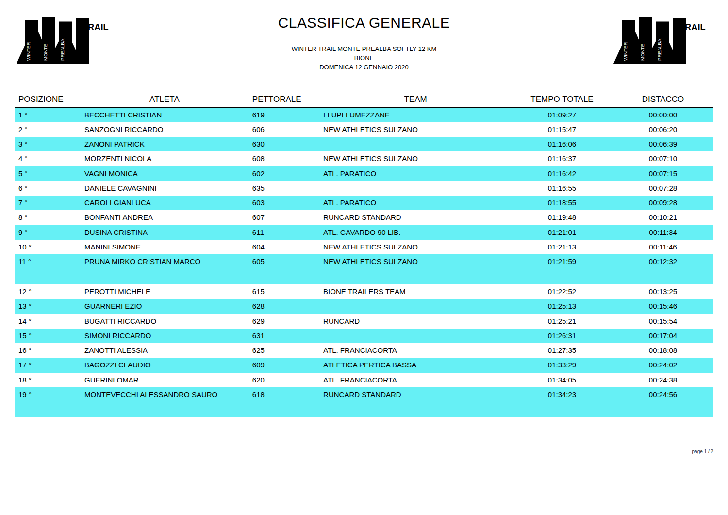CLASSIFICA GENERALE
WINTER TRAIL MONTE PREALBA SOFTLY 12 KM
BIONE
DOMENICA 12 GENNAIO 2020
| POSIZIONE | ATLETA | PETTORALE | TEAM | TEMPO TOTALE | DISTACCO |
| --- | --- | --- | --- | --- | --- |
| 1 ° | BECCHETTI CRISTIAN | 619 | I LUPI LUMEZZANE | 01:09:27 | 00:00:00 |
| 2 ° | SANZOGNI RICCARDO | 606 | NEW ATHLETICS SULZANO | 01:15:47 | 00:06:20 |
| 3 ° | ZANONI PATRICK | 630 | | 01:16:06 | 00:06:39 |
| 4 ° | MORZENTI NICOLA | 608 | NEW ATHLETICS SULZANO | 01:16:37 | 00:07:10 |
| 5 ° | VAGNI MONICA | 602 | ATL. PARATICO | 01:16:42 | 00:07:15 |
| 6 ° | DANIELE CAVAGNINI | 635 | | 01:16:55 | 00:07:28 |
| 7 ° | CAROLI GIANLUCA | 603 | ATL. PARATICO | 01:18:55 | 00:09:28 |
| 8 ° | BONFANTI ANDREA | 607 | RUNCARD STANDARD | 01:19:48 | 00:10:21 |
| 9 ° | DUSINA CRISTINA | 611 | ATL. GAVARDO 90 LIB. | 01:21:01 | 00:11:34 |
| 10 ° | MANINI SIMONE | 604 | NEW ATHLETICS SULZANO | 01:21:13 | 00:11:46 |
| 11 ° | PRUNA MIRKO CRISTIAN MARCO | 605 | NEW ATHLETICS SULZANO | 01:21:59 | 00:12:32 |
| 12 ° | PEROTTI MICHELE | 615 | BIONE TRAILERS TEAM | 01:22:52 | 00:13:25 |
| 13 ° | GUARNERI EZIO | 628 | | 01:25:13 | 00:15:46 |
| 14 ° | BUGATTI RICCARDO | 629 | RUNCARD | 01:25:21 | 00:15:54 |
| 15 ° | SIMONI RICCARDO | 631 | | 01:26:31 | 00:17:04 |
| 16 ° | ZANOTTI ALESSIA | 625 | ATL. FRANCIACORTA | 01:27:35 | 00:18:08 |
| 17 ° | BAGOZZI CLAUDIO | 609 | ATLETICA PERTICA BASSA | 01:33:29 | 00:24:02 |
| 18 ° | GUERINI OMAR | 620 | ATL. FRANCIACORTA | 01:34:05 | 00:24:38 |
| 19 ° | MONTEVECCHI ALESSANDRO SAURO | 618 | RUNCARD STANDARD | 01:34:23 | 00:24:56 |
page 1 / 2